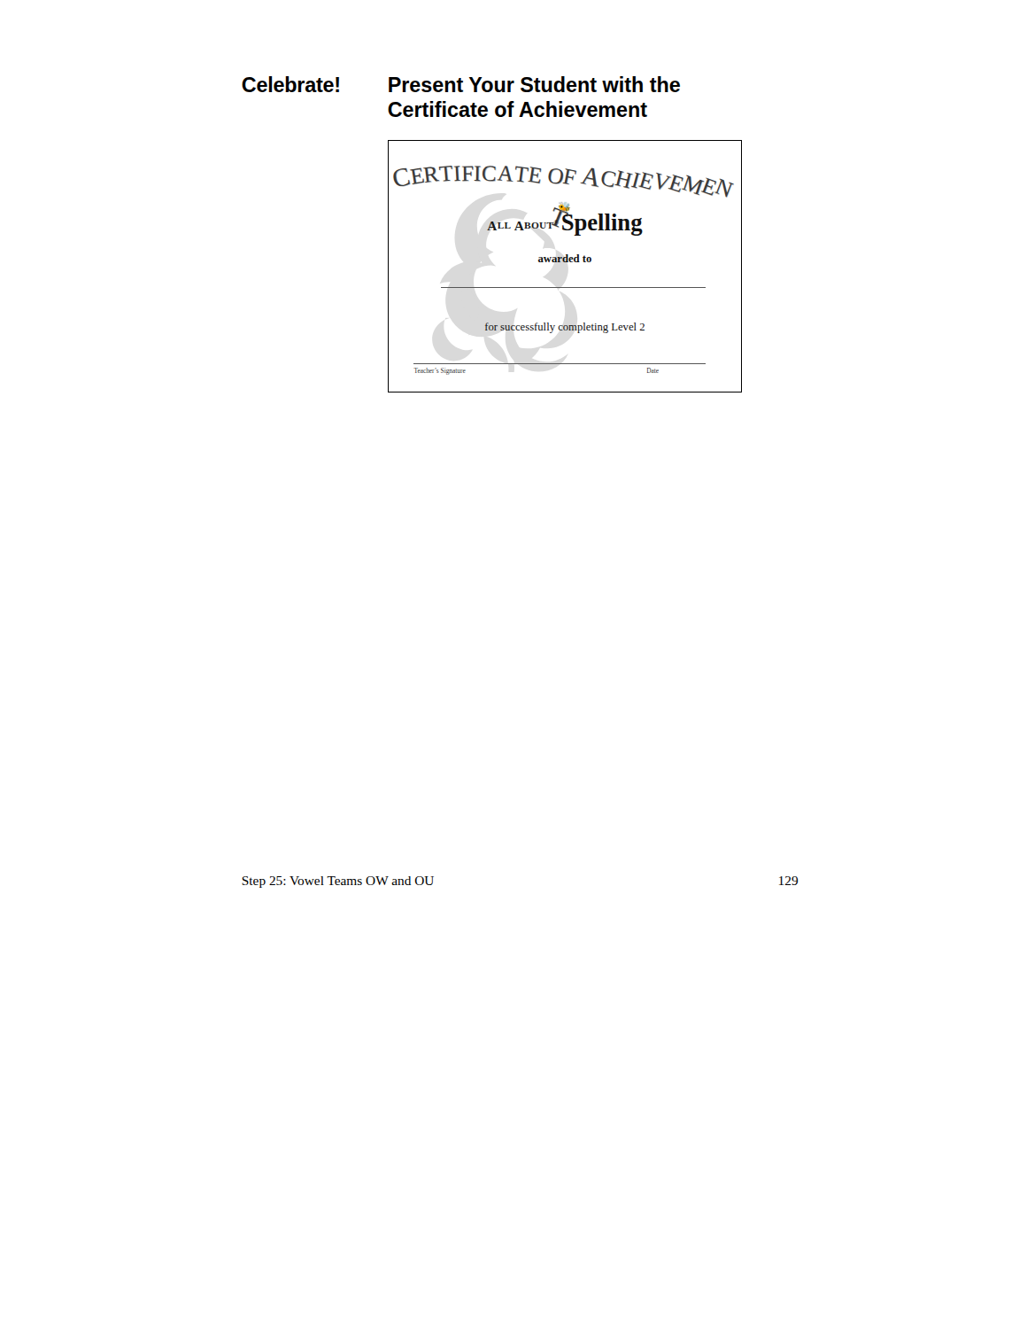Celebrate!
Present Your Student with the
Certificate of Achievement
CERTIFICATE OF ACHIEVEMENT
🐝 ALL ABOUT®Spelling
awarded to
for successfully completing Level 2
Teacher’s Signature Date
Step 25: Vowel Teams OW and OU 129